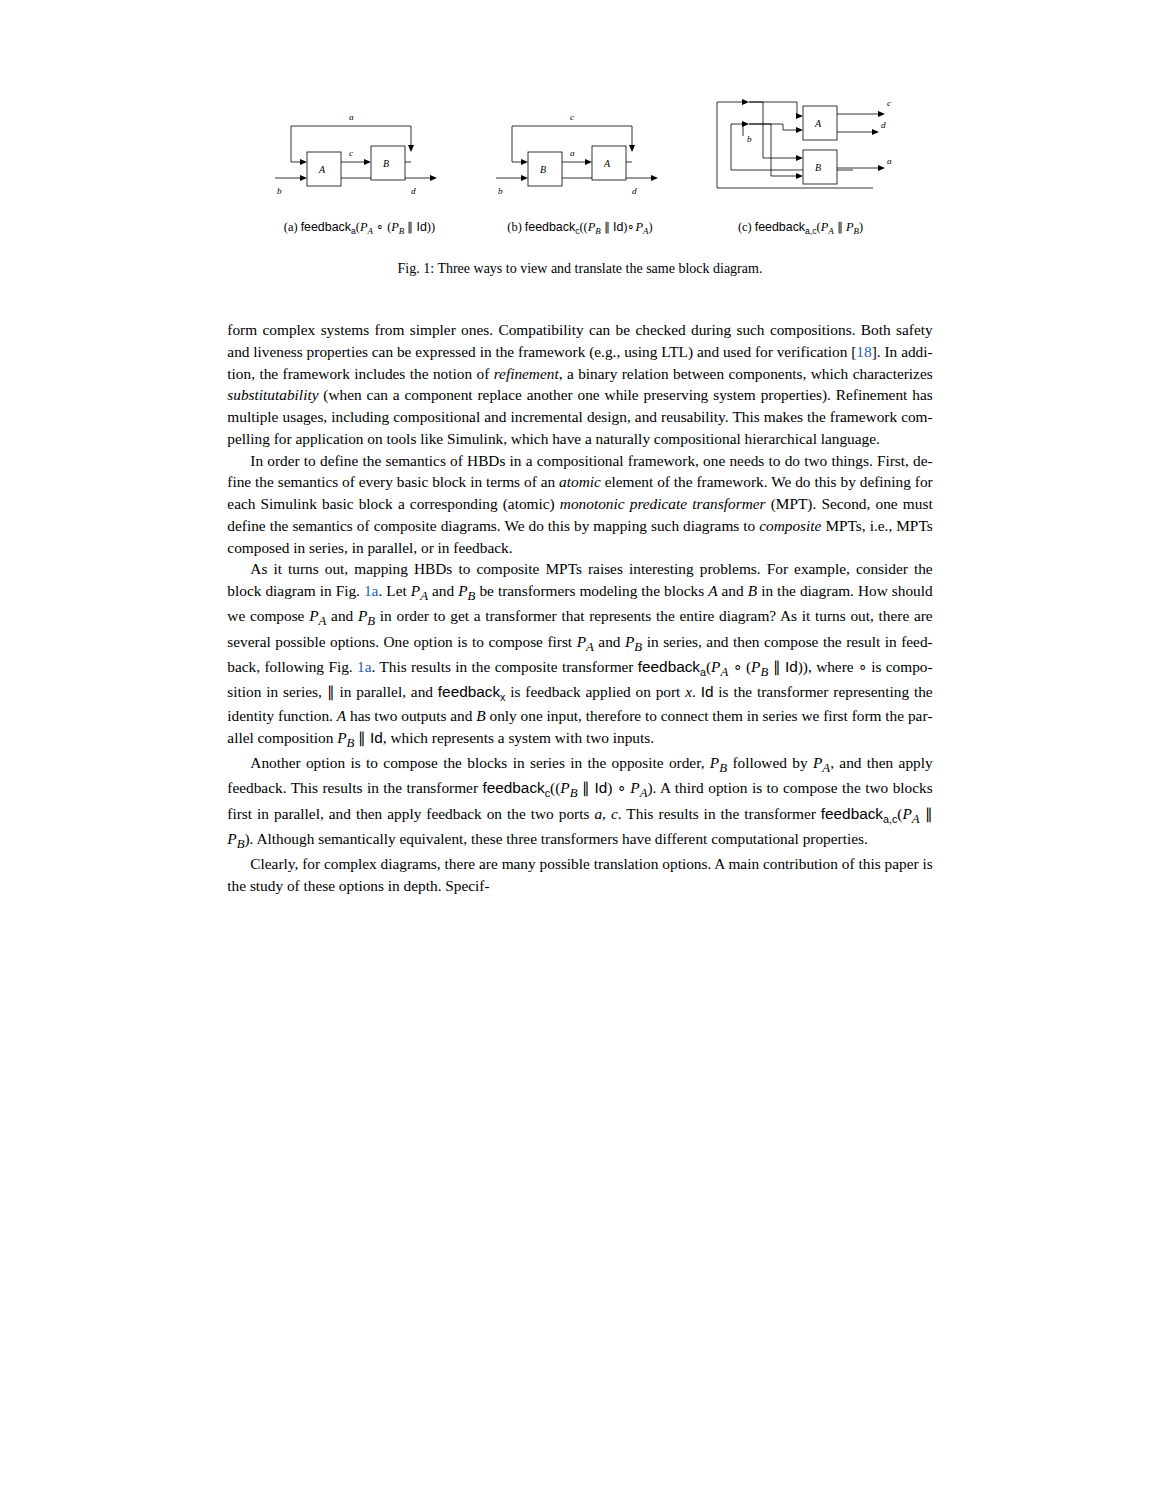a b A c d B
(a) feedbacka(PA ∘ (PB ∥ Id))
c b B a d A
(b) feedbackc((PB ∥ Id)∘PA)
b A c d B a
(c) feedbacka,c(PA ∥ PB)
Fig. 1: Three ways to view and translate the same block diagram.
form complex systems from simpler ones. Compatibility can be checked during such compositions. Both safety and liveness properties can be expressed in the framework (e.g., using LTL) and used for verification [18]. In addition, the framework includes the notion of refinement, a binary relation between components, which characterizes substitutability (when can a component replace another one while preserving system properties). Refinement has multiple usages, including compositional and incremental design, and reusability. This makes the framework compelling for application on tools like Simulink, which have a naturally compositional hierarchical language.
In order to define the semantics of HBDs in a compositional framework, one needs to do two things. First, define the semantics of every basic block in terms of an atomic element of the framework. We do this by defining for each Simulink basic block a corresponding (atomic) monotonic predicate transformer (MPT). Second, one must define the semantics of composite diagrams. We do this by mapping such diagrams to composite MPTs, i.e., MPTs composed in series, in parallel, or in feedback.
As it turns out, mapping HBDs to composite MPTs raises interesting problems. For example, consider the block diagram in Fig. 1a. Let PA and PB be transformers modeling the blocks A and B in the diagram. How should we compose PA and PB in order to get a transformer that represents the entire diagram? As it turns out, there are several possible options. One option is to compose first PA and PB in series, and then compose the result in feedback, following Fig. 1a. This results in the composite transformer feedbacka(PA ∘ (PB ∥ Id)), where ∘ is composition in series, ∥ in parallel, and feedbackx is feedback applied on port x. Id is the transformer representing the identity function. A has two outputs and B only one input, therefore to connect them in series we first form the parallel composition PB ∥ Id, which represents a system with two inputs.
Another option is to compose the blocks in series in the opposite order, PB followed by PA, and then apply feedback. This results in the transformer feedbackc((PB ∥ Id) ∘ PA). A third option is to compose the two blocks first in parallel, and then apply feedback on the two ports a, c. This results in the transformer feedbacka,c(PA ∥ PB). Although semantically equivalent, these three transformers have different computational properties.
Clearly, for complex diagrams, there are many possible translation options. A main contribution of this paper is the study of these options in depth. Specif-